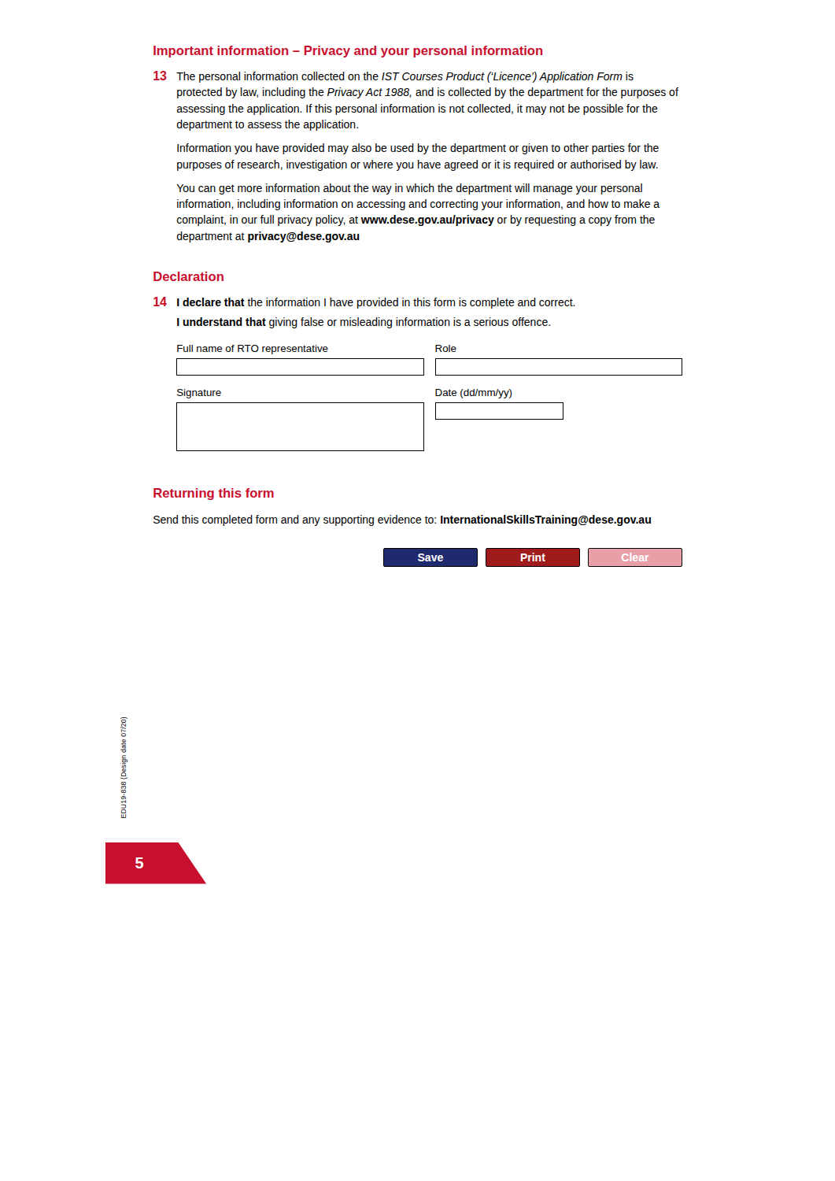Important information – Privacy and your personal information
13
The personal information collected on the IST Courses Product (‘Licence’) Application Form is protected by law, including the Privacy Act 1988, and is collected by the department for the purposes of assessing the application. If this personal information is not collected, it may not be possible for the department to assess the application.
Information you have provided may also be used by the department or given to other parties for the purposes of research, investigation or where you have agreed or it is required or authorised by law.
You can get more information about the way in which the department will manage your personal information, including information on accessing and correcting your information, and how to make a complaint, in our full privacy policy, at www.dese.gov.au/privacy or by requesting a copy from the department at privacy@dese.gov.au
Declaration
14
I declare that the information I have provided in this form is complete and correct.
I understand that giving false or misleading information is a serious offence.
Full name of RTO representative
Role
Signature
Date (dd/mm/yy)
Returning this form
Send this completed form and any supporting evidence to: InternationalSkillsTraining@dese.gov.au
Save
Print
Clear
EDU19-838 (Design date 07/20)
5